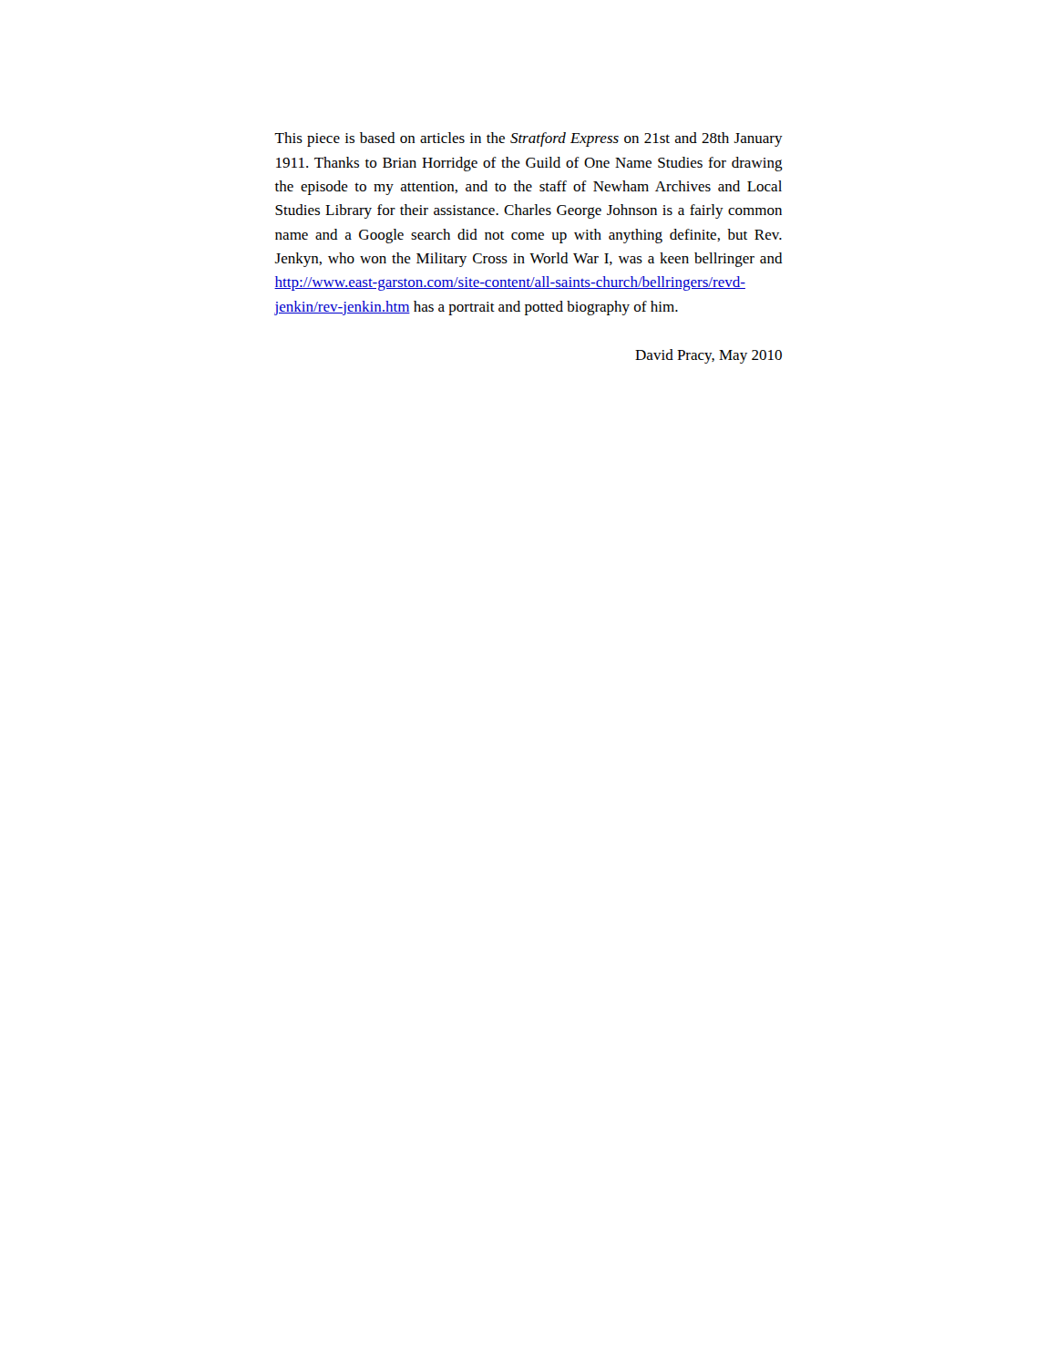This piece is based on articles in the Stratford Express on 21st and 28th January 1911. Thanks to Brian Horridge of the Guild of One Name Studies for drawing the episode to my attention, and to the staff of Newham Archives and Local Studies Library for their assistance. Charles George Johnson is a fairly common name and a Google search did not come up with anything definite, but Rev. Jenkyn, who won the Military Cross in World War I, was a keen bellringer and http://www.east-garston.com/site-content/all-saints-church/bellringers/revd-jenkin/rev-jenkin.htm has a portrait and potted biography of him.
David Pracy, May 2010